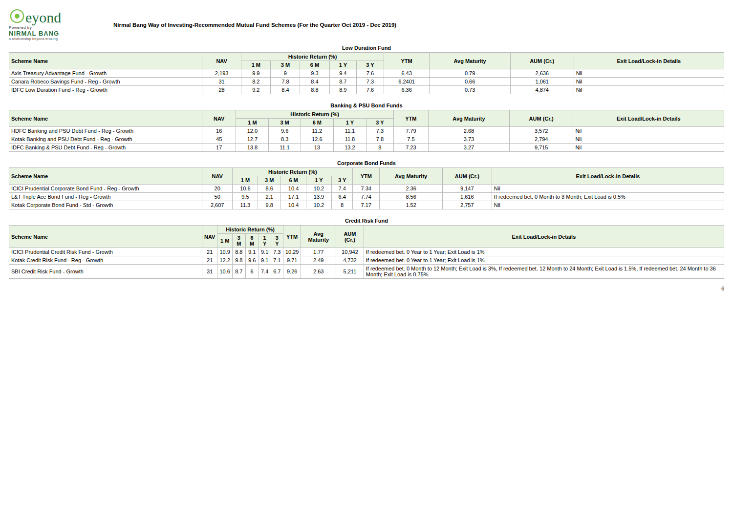⦿eyond
Powered by
NIRMAL BANG
a relationship beyond broking
Nirmal Bang Way of Investing-Recommended Mutual Fund Schemes (For the Quarter Oct 2019 - Dec 2019)
Low Duration Fund
| Scheme Name | NAV | Historic Return (%) | YTM | Avg Maturity | AUM (Cr.) | Exit Load/Lock-in Details |
| --- | --- | --- | --- | --- | --- | --- |
| 1 M | 3 M | 6 M | 1 Y | 3 Y |
| Axis Treasury Advantage Fund - Growth | 2,193 | 9.9 | 9 | 9.3 | 9.4 | 7.6 | 6.43 | 0.79 | 2,636 | Nil |
| Canara Robeco Savings Fund - Reg - Growth | 31 | 8.2 | 7.8 | 8.4 | 8.7 | 7.3 | 6.2401 | 0.66 | 1,061 | Nil |
| IDFC Low Duration Fund - Reg - Growth | 28 | 9.2 | 8.4 | 8.8 | 8.9 | 7.6 | 6.36 | 0.73 | 4,874 | Nil |
Banking & PSU Bond Funds
| Scheme Name | NAV | Historic Return (%) | YTM | Avg Maturity | AUM (Cr.) | Exit Load/Lock-in Details |
| --- | --- | --- | --- | --- | --- | --- |
| 1 M | 3 M | 6 M | 1 Y | 3 Y |
| HDFC Banking and PSU Debt Fund - Reg - Growth | 16 | 12.0 | 9.6 | 11.2 | 11.1 | 7.3 | 7.79 | 2.68 | 3,572 | Nil |
| Kotak Banking and PSU Debt Fund - Reg - Growth | 45 | 12.7 | 8.3 | 12.6 | 11.8 | 7.8 | 7.5 | 3.73 | 2,794 | Nil |
| IDFC Banking & PSU Debt Fund - Reg - Growth | 17 | 13.8 | 11.1 | 13 | 13.2 | 8 | 7.23 | 3.27 | 9,715 | Nil |
Corporate Bond Funds
| Scheme Name | NAV | Historic Return (%) | YTM | Avg Maturity | AUM (Cr.) | Exit Load/Lock-in Details |
| --- | --- | --- | --- | --- | --- | --- |
| 1 M | 3 M | 6 M | 1 Y | 3 Y |
| ICICI Prudential Corporate Bond Fund - Reg - Growth | 20 | 10.6 | 8.6 | 10.4 | 10.2 | 7.4 | 7.34 | 2.36 | 9,147 | Nil |
| L&T Triple Ace Bond Fund - Reg - Growth | 50 | 9.5 | 2.1 | 17.1 | 13.9 | 6.4 | 7.74 | 8.56 | 1,616 | If redeemed bet. 0 Month to 3 Month; Exit Load is 0.5% |
| Kotak Corporate Bond Fund - Std - Growth | 2,607 | 11.3 | 9.8 | 10.4 | 10.2 | 8 | 7.17 | 1.52 | 2,757 | Nil |
Credit Risk Fund
| Scheme Name | NAV | Historic Return (%) | YTM | Avg Maturity | AUM (Cr.) | Exit Load/Lock-in Details |
| --- | --- | --- | --- | --- | --- | --- |
| 1 M | 3 M | 6 M | 1 Y | 3 Y |
| ICICI Prudential Credit Risk Fund - Growth | 21 | 10.9 | 8.8 | 9.1 | 9.1 | 7.3 | 10.29 | 1.77 | 10,942 | If redeemed bet. 0 Year to 1 Year; Exit Load is 1% |
| Kotak Credit Risk Fund - Reg - Growth | 21 | 12.2 | 9.8 | 9.6 | 9.1 | 7.1 | 9.71 | 2.49 | 4,732 | If redeemed bet. 0 Year to 1 Year; Exit Load is 1% |
| SBI Credit Risk Fund - Growth | 31 | 10.6 | 8.7 | 6 | 7.4 | 6.7 | 9.26 | 2.63 | 5,211 | If redeemed bet. 0 Month to 12 Month; Exit Load is 3%, If redeemed bet. 12 Month to 24 Month; Exit Load is 1.5%, If redeemed bet. 24 Month to 36 Month; Exit Load is 0.75% |
6